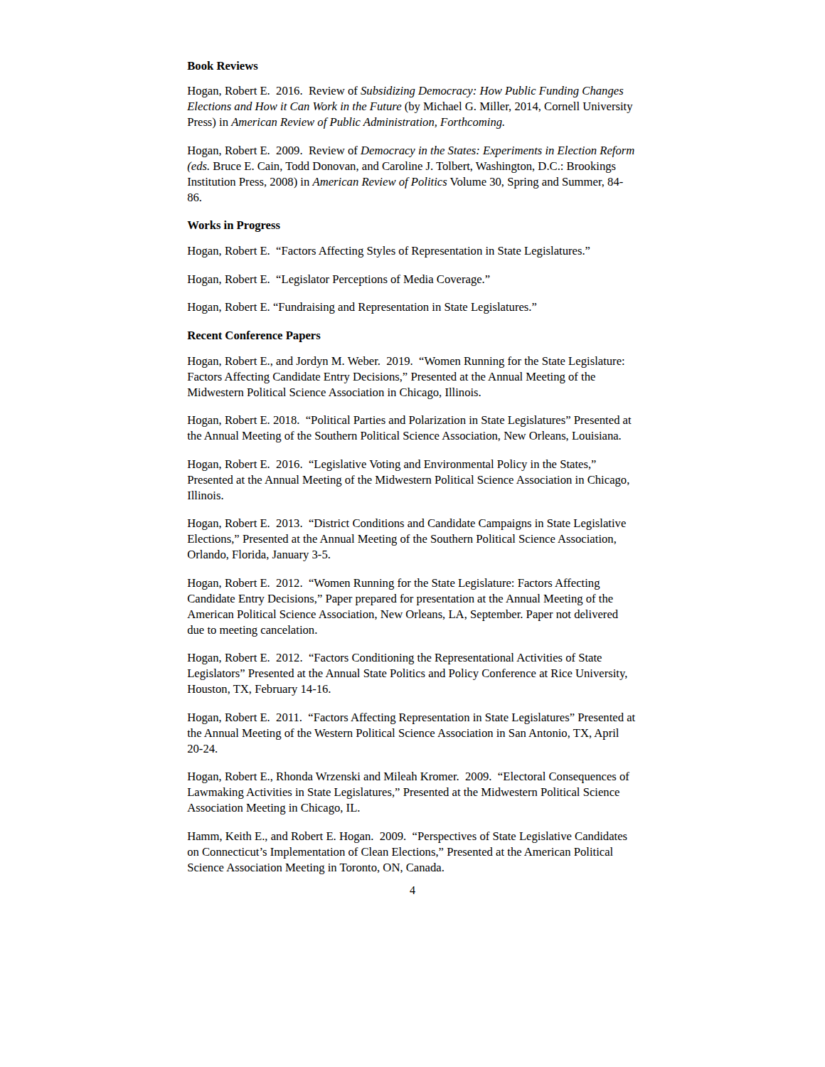Book Reviews
Hogan, Robert E. 2016. Review of Subsidizing Democracy: How Public Funding Changes Elections and How it Can Work in the Future (by Michael G. Miller, 2014, Cornell University Press) in American Review of Public Administration, Forthcoming.
Hogan, Robert E. 2009. Review of Democracy in the States: Experiments in Election Reform (eds. Bruce E. Cain, Todd Donovan, and Caroline J. Tolbert, Washington, D.C.: Brookings Institution Press, 2008) in American Review of Politics Volume 30, Spring and Summer, 84-86.
Works in Progress
Hogan, Robert E. “Factors Affecting Styles of Representation in State Legislatures.”
Hogan, Robert E. “Legislator Perceptions of Media Coverage.”
Hogan, Robert E. “Fundraising and Representation in State Legislatures.”
Recent Conference Papers
Hogan, Robert E., and Jordyn M. Weber. 2019. “Women Running for the State Legislature: Factors Affecting Candidate Entry Decisions,” Presented at the Annual Meeting of the Midwestern Political Science Association in Chicago, Illinois.
Hogan, Robert E. 2018. “Political Parties and Polarization in State Legislatures” Presented at the Annual Meeting of the Southern Political Science Association, New Orleans, Louisiana.
Hogan, Robert E. 2016. “Legislative Voting and Environmental Policy in the States,” Presented at the Annual Meeting of the Midwestern Political Science Association in Chicago, Illinois.
Hogan, Robert E. 2013. “District Conditions and Candidate Campaigns in State Legislative Elections,” Presented at the Annual Meeting of the Southern Political Science Association, Orlando, Florida, January 3-5.
Hogan, Robert E. 2012. “Women Running for the State Legislature: Factors Affecting Candidate Entry Decisions,” Paper prepared for presentation at the Annual Meeting of the American Political Science Association, New Orleans, LA, September. Paper not delivered due to meeting cancelation.
Hogan, Robert E. 2012. “Factors Conditioning the Representational Activities of State Legislators” Presented at the Annual State Politics and Policy Conference at Rice University, Houston, TX, February 14-16.
Hogan, Robert E. 2011. “Factors Affecting Representation in State Legislatures” Presented at the Annual Meeting of the Western Political Science Association in San Antonio, TX, April 20-24.
Hogan, Robert E., Rhonda Wrzenski and Mileah Kromer. 2009. “Electoral Consequences of Lawmaking Activities in State Legislatures,” Presented at the Midwestern Political Science Association Meeting in Chicago, IL.
Hamm, Keith E., and Robert E. Hogan. 2009. “Perspectives of State Legislative Candidates on Connecticut’s Implementation of Clean Elections,” Presented at the American Political Science Association Meeting in Toronto, ON, Canada.
4